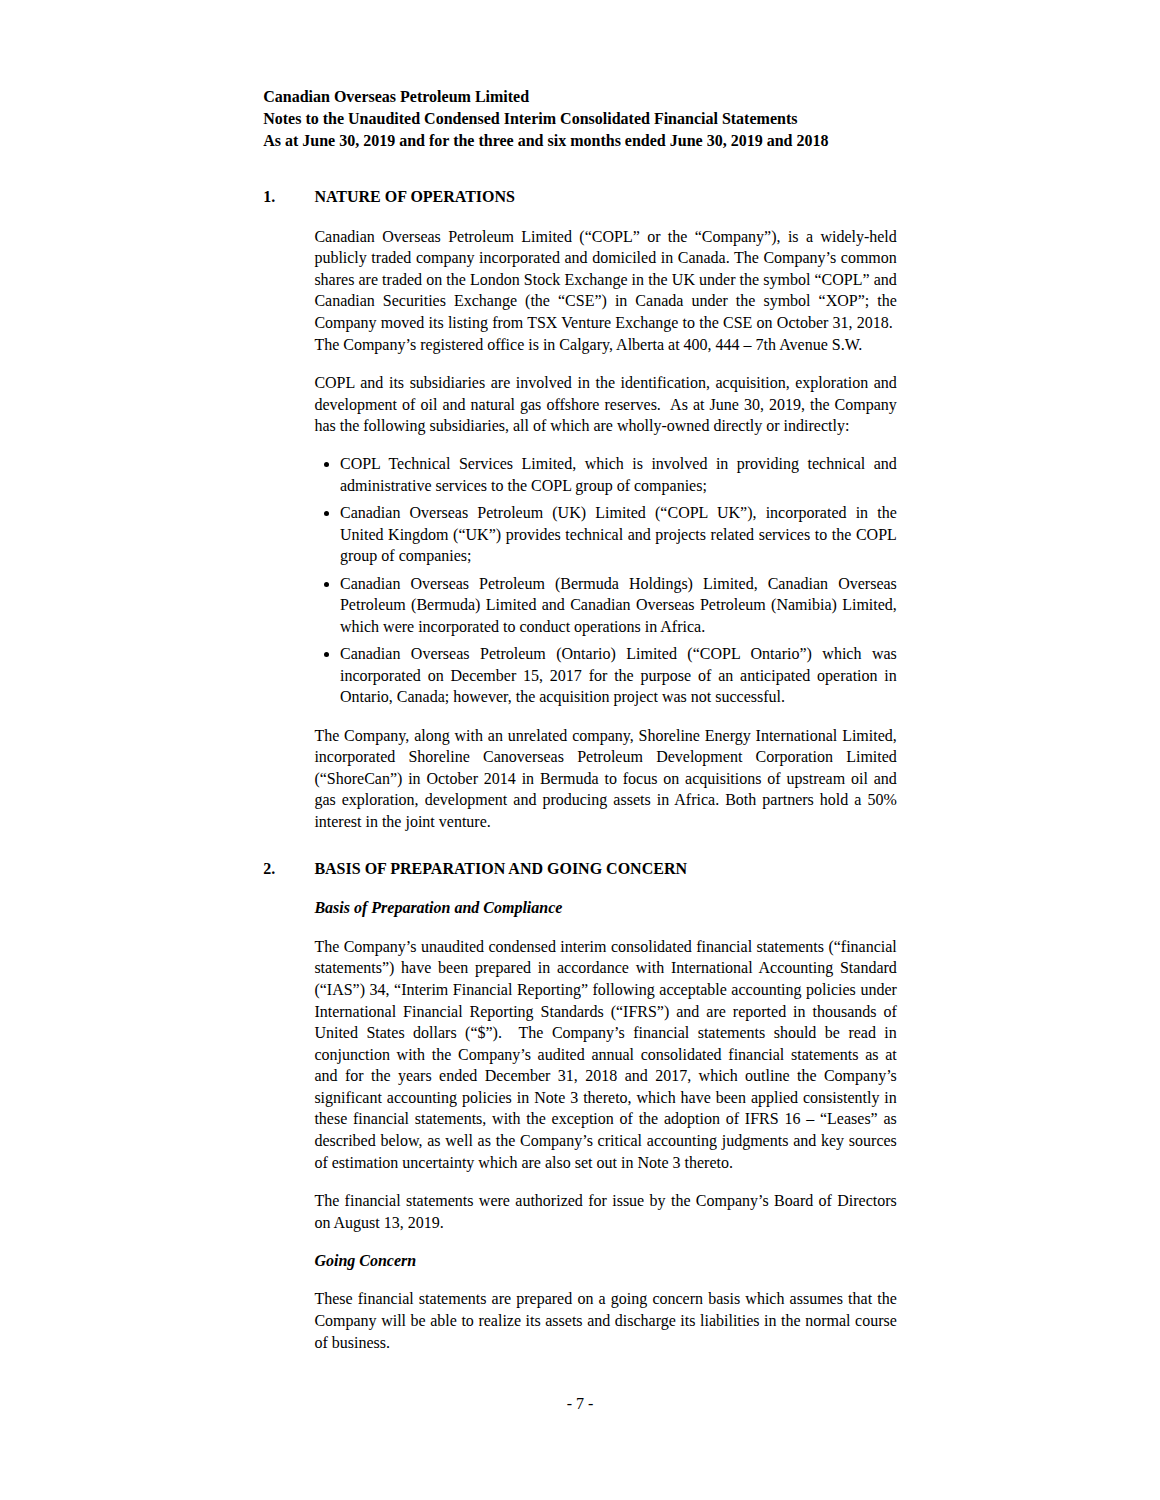Canadian Overseas Petroleum Limited
Notes to the Unaudited Condensed Interim Consolidated Financial Statements
As at June 30, 2019 and for the three and six months ended June 30, 2019 and 2018
1. NATURE OF OPERATIONS
Canadian Overseas Petroleum Limited (“COPL” or the “Company”), is a widely-held publicly traded company incorporated and domiciled in Canada. The Company’s common shares are traded on the London Stock Exchange in the UK under the symbol “COPL” and Canadian Securities Exchange (the “CSE”) in Canada under the symbol “XOP”; the Company moved its listing from TSX Venture Exchange to the CSE on October 31, 2018. The Company’s registered office is in Calgary, Alberta at 400, 444 – 7th Avenue S.W.
COPL and its subsidiaries are involved in the identification, acquisition, exploration and development of oil and natural gas offshore reserves. As at June 30, 2019, the Company has the following subsidiaries, all of which are wholly-owned directly or indirectly:
COPL Technical Services Limited, which is involved in providing technical and administrative services to the COPL group of companies;
Canadian Overseas Petroleum (UK) Limited (“COPL UK”), incorporated in the United Kingdom (“UK”) provides technical and projects related services to the COPL group of companies;
Canadian Overseas Petroleum (Bermuda Holdings) Limited, Canadian Overseas Petroleum (Bermuda) Limited and Canadian Overseas Petroleum (Namibia) Limited, which were incorporated to conduct operations in Africa.
Canadian Overseas Petroleum (Ontario) Limited (“COPL Ontario”) which was incorporated on December 15, 2017 for the purpose of an anticipated operation in Ontario, Canada; however, the acquisition project was not successful.
The Company, along with an unrelated company, Shoreline Energy International Limited, incorporated Shoreline Canoverseas Petroleum Development Corporation Limited (“ShoreCan”) in October 2014 in Bermuda to focus on acquisitions of upstream oil and gas exploration, development and producing assets in Africa. Both partners hold a 50% interest in the joint venture.
2. BASIS OF PREPARATION AND GOING CONCERN
Basis of Preparation and Compliance
The Company’s unaudited condensed interim consolidated financial statements (“financial statements”) have been prepared in accordance with International Accounting Standard (“IAS”) 34, “Interim Financial Reporting” following acceptable accounting policies under International Financial Reporting Standards (“IFRS”) and are reported in thousands of United States dollars (“$”). The Company’s financial statements should be read in conjunction with the Company’s audited annual consolidated financial statements as at and for the years ended December 31, 2018 and 2017, which outline the Company’s significant accounting policies in Note 3 thereto, which have been applied consistently in these financial statements, with the exception of the adoption of IFRS 16 – “Leases” as described below, as well as the Company’s critical accounting judgments and key sources of estimation uncertainty which are also set out in Note 3 thereto.
The financial statements were authorized for issue by the Company’s Board of Directors on August 13, 2019.
Going Concern
These financial statements are prepared on a going concern basis which assumes that the Company will be able to realize its assets and discharge its liabilities in the normal course of business.
- 7 -